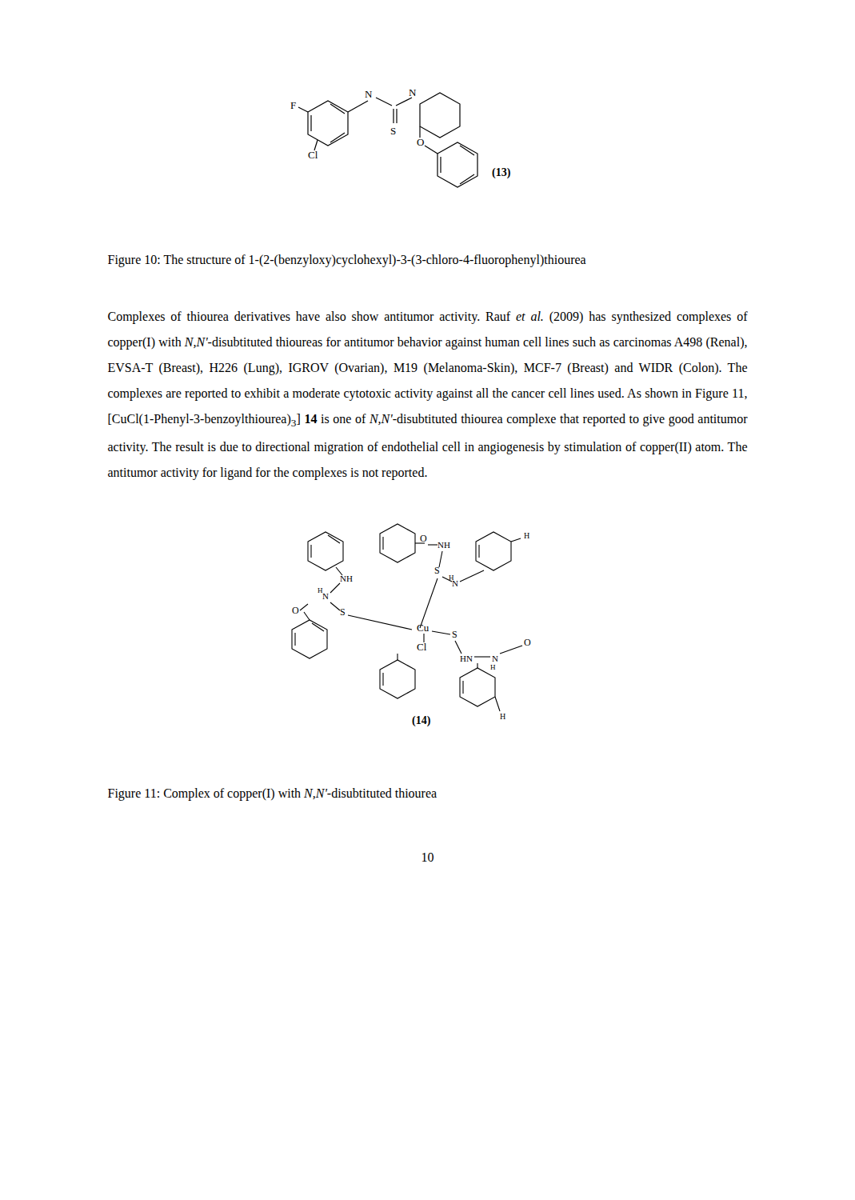F Cl N N S O (13)
Figure 10: The structure of 1-(2-(benzyloxy)cyclohexyl)-3-(3-chloro-4-fluorophenyl)thiourea
Complexes of thiourea derivatives have also show antitumor activity. Rauf et al. (2009) has synthesized complexes of copper(I) with N,N'-disubtituted thioureas for antitumor behavior against human cell lines such as carcinomas A498 (Renal), EVSA-T (Breast), H226 (Lung), IGROV (Ovarian), M19 (Melanoma-Skin), MCF-7 (Breast) and WIDR (Colon). The complexes are reported to exhibit a moderate cytotoxic activity against all the cancer cell lines used. As shown in Figure 11, [CuCl(1-Phenyl-3-benzoylthiourea)3] 14 is one of N,N'-disubtituted thiourea complexe that reported to give good antitumor activity. The result is due to directional migration of endothelial cell in angiogenesis by stimulation of copper(II) atom. The antitumor activity for ligand for the complexes is not reported.
Cu Cl NH N H O S O NH S N H H S HN N H O H (14)
Figure 11: Complex of copper(I) with N,N'-disubtituted thiourea
10